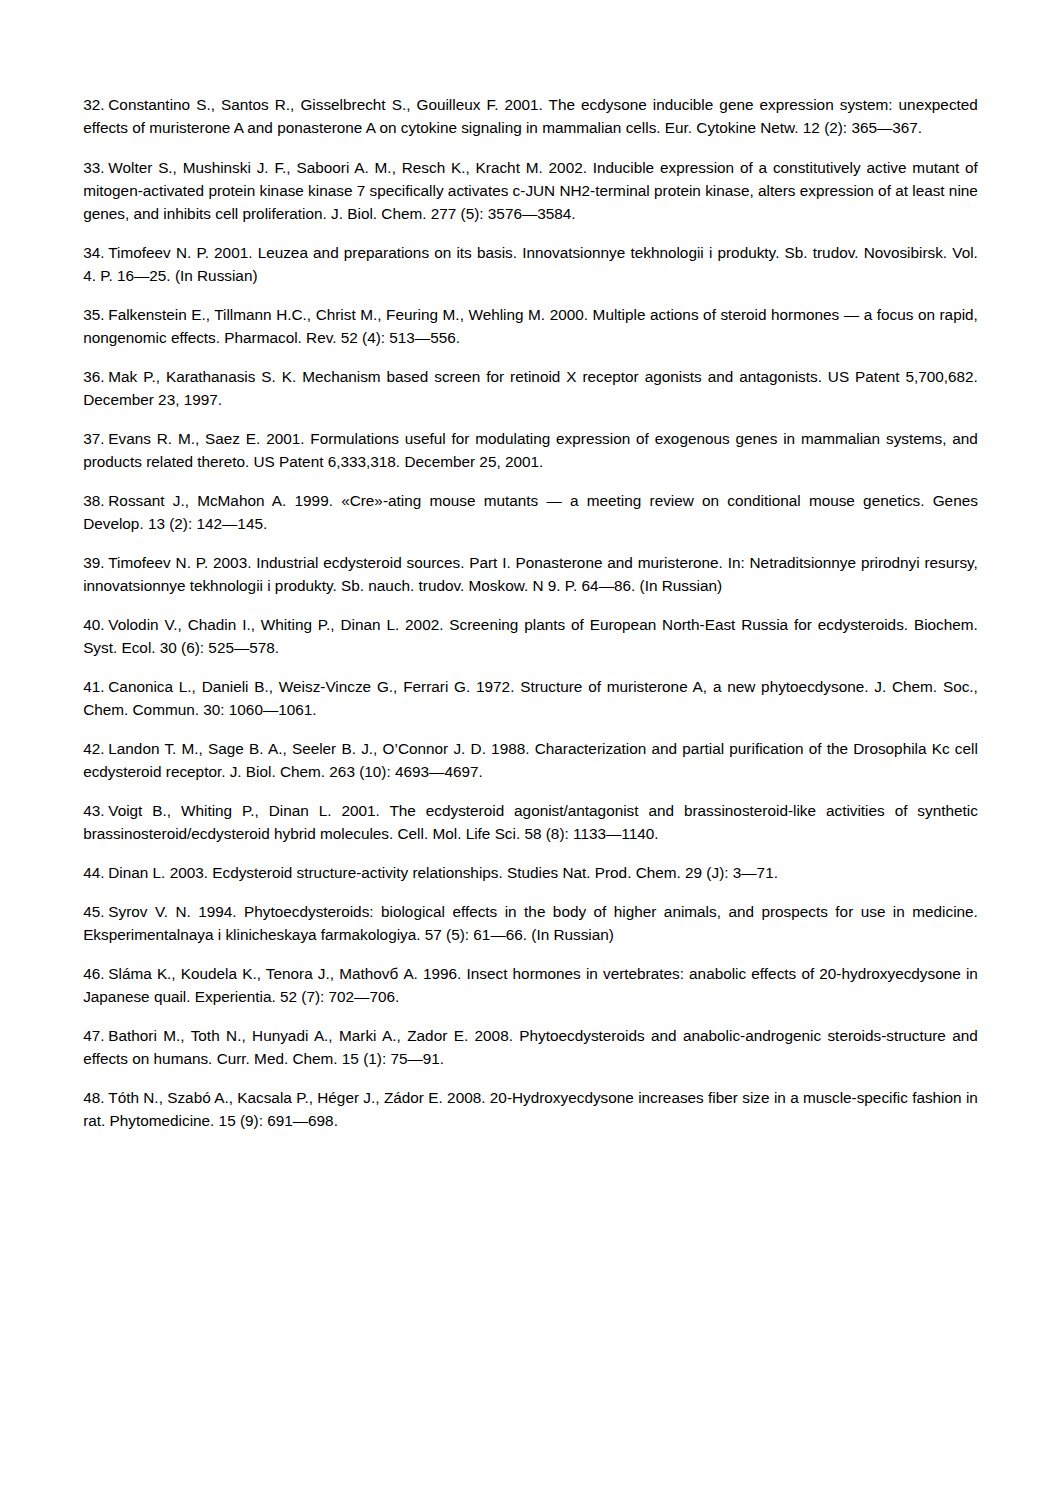32. Constantino S., Santos R., Gisselbrecht S., Gouilleux F. 2001. The ecdysone inducible gene expression system: unexpected effects of muristerone A and ponasterone A on cytokine signaling in mammalian cells. Eur. Cytokine Netw. 12 (2): 365—367.
33. Wolter S., Mushinski J. F., Saboori A. M., Resch K., Kracht M. 2002. Inducible expression of a constitutively active mutant of mitogen-activated protein kinase kinase 7 specifically activates c-JUN NH2-terminal protein kinase, alters expression of at least nine genes, and inhibits cell proliferation. J. Biol. Chem. 277 (5): 3576—3584.
34. Timofeev N. P. 2001. Leuzea and preparations on its basis. Innovatsionnye tekhnologii i produkty. Sb. trudov. Novosibirsk. Vol. 4. P. 16—25. (In Russian)
35. Falkenstein E., Tillmann H.C., Christ M., Feuring M., Wehling M. 2000. Multiple actions of steroid hormones — a focus on rapid, nongenomic effects. Pharmacol. Rev. 52 (4): 513—556.
36. Mak P., Karathanasis S. K. Mechanism based screen for retinoid X receptor agonists and antagonists. US Patent 5,700,682. December 23, 1997.
37. Evans R. M., Saez E. 2001. Formulations useful for modulating expression of exogenous genes in mammalian systems, and products related thereto. US Patent 6,333,318. December 25, 2001.
38. Rossant J., McMahon A. 1999. «Cre»-ating mouse mutants — a meeting review on conditional mouse genetics. Genes Develop. 13 (2): 142—145.
39. Timofeev N. P. 2003. Industrial ecdysteroid sources. Part I. Ponasterone and muristerone. In: Netraditsionnye prirodnyi resursy, innovatsionnye tekhnologii i produkty. Sb. nauch. trudov. Moskow. N 9. P. 64—86. (In Russian)
40. Volodin V., Chadin I., Whiting P., Dinan L. 2002. Screening plants of European North-East Russia for ecdysteroids. Biochem. Syst. Ecol. 30 (6): 525—578.
41. Canonica L., Danieli B., Weisz-Vincze G., Ferrari G. 1972. Structure of muristerone A, a new phytoecdysone. J. Chem. Soc., Chem. Commun. 30: 1060—1061.
42. Landon T. M., Sage B. A., Seeler B. J., O’Connor J. D. 1988. Characterization and partial purification of the Drosophila Kc cell ecdysteroid receptor. J. Biol. Chem. 263 (10): 4693—4697.
43. Voigt B., Whiting P., Dinan L. 2001. The ecdysteroid agonist/antagonist and brassinosteroid-like activities of synthetic brassinosteroid/ecdysteroid hybrid molecules. Cell. Mol. Life Sci. 58 (8): 1133—1140.
44. Dinan L. 2003. Ecdysteroid structure-activity relationships. Studies Nat. Prod. Chem. 29 (J): 3—71.
45. Syrov V. N. 1994. Phytoecdysteroids: biological effects in the body of higher animals, and prospects for use in medicine. Eksperimentalnaya i klinicheskaya farmakologiya. 57 (5): 61—66. (In Russian)
46. Sláma K., Koudela K., Tenora J., Mathovб A. 1996. Insect hormones in vertebrates: anabolic effects of 20-hydroxyecdysone in Japanese quail. Experientia. 52 (7): 702—706.
47. Bathori M., Toth N., Hunyadi A., Marki A., Zador E. 2008. Phytoecdysteroids and anabolic-androgenic steroids-structure and effects on humans. Curr. Med. Chem. 15 (1): 75—91.
48. Tóth N., Szabó A., Kacsala P., Héger J., Zádor E. 2008. 20-Hydroxyecdysone increases fiber size in a muscle-specific fashion in rat. Phytomedicine. 15 (9): 691—698.